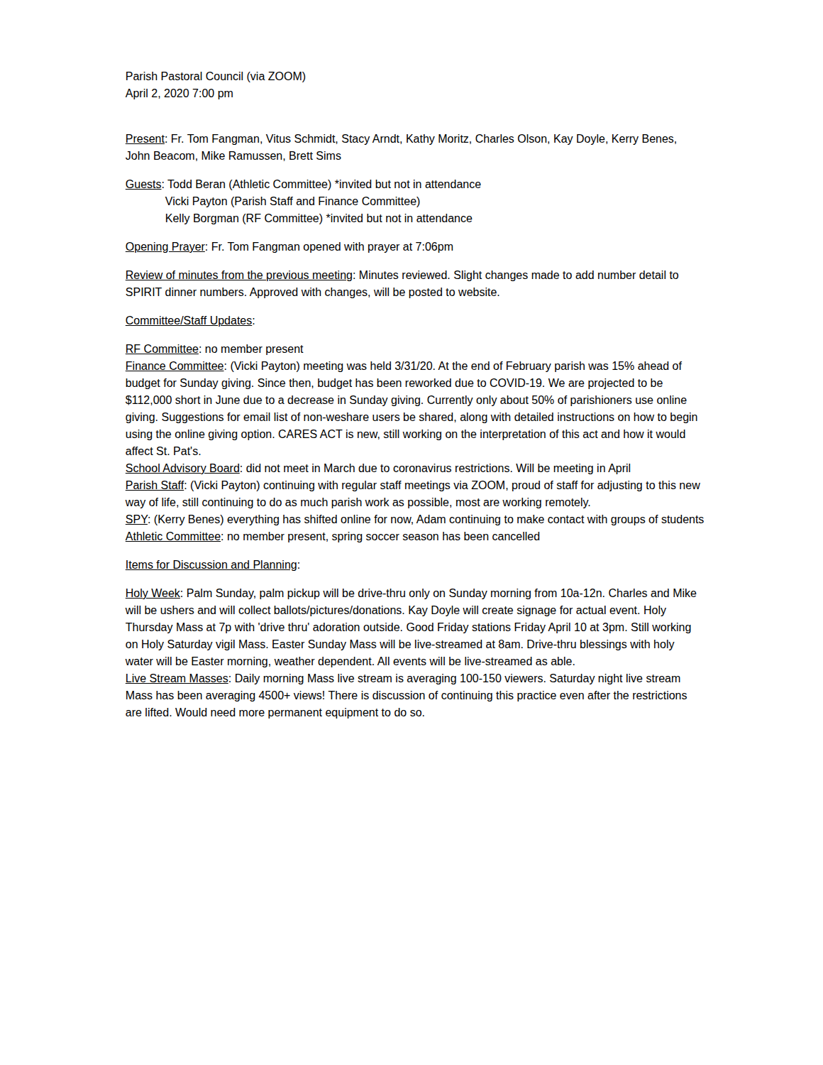Parish Pastoral Council (via ZOOM)
April 2, 2020 7:00 pm
Present: Fr. Tom Fangman, Vitus Schmidt, Stacy Arndt, Kathy Moritz, Charles Olson, Kay Doyle, Kerry Benes, John Beacom, Mike Ramussen, Brett Sims
Guests: Todd Beran (Athletic Committee) *invited but not in attendance
Vicki Payton (Parish Staff and Finance Committee) Kelly Borgman (RF Committee) *invited but not in attendance
Opening Prayer: Fr. Tom Fangman opened with prayer at 7:06pm
Review of minutes from the previous meeting: Minutes reviewed. Slight changes made to add number detail to SPIRIT dinner numbers. Approved with changes, will be posted to website.
Committee/Staff Updates:
RF Committee: no member present
Finance Committee: (Vicki Payton) meeting was held 3/31/20. At the end of February parish was 15% ahead of budget for Sunday giving. Since then, budget has been reworked due to COVID-19. We are projected to be $112,000 short in June due to a decrease in Sunday giving. Currently only about 50% of parishioners use online giving. Suggestions for email list of non-weshare users be shared, along with detailed instructions on how to begin using the online giving option. CARES ACT is new, still working on the interpretation of this act and how it would affect St. Pat's.
School Advisory Board: did not meet in March due to coronavirus restrictions. Will be meeting in April
Parish Staff: (Vicki Payton) continuing with regular staff meetings via ZOOM, proud of staff for adjusting to this new way of life, still continuing to do as much parish work as possible, most are working remotely.
SPY: (Kerry Benes) everything has shifted online for now, Adam continuing to make contact with groups of students
Athletic Committee: no member present, spring soccer season has been cancelled
Items for Discussion and Planning:
Holy Week: Palm Sunday, palm pickup will be drive-thru only on Sunday morning from 10a-12n. Charles and Mike will be ushers and will collect ballots/pictures/donations. Kay Doyle will create signage for actual event. Holy Thursday Mass at 7p with 'drive thru' adoration outside. Good Friday stations Friday April 10 at 3pm. Still working on Holy Saturday vigil Mass. Easter Sunday Mass will be live-streamed at 8am. Drive-thru blessings with holy water will be Easter morning, weather dependent. All events will be live-streamed as able.
Live Stream Masses: Daily morning Mass live stream is averaging 100-150 viewers. Saturday night live stream Mass has been averaging 4500+ views! There is discussion of continuing this practice even after the restrictions are lifted. Would need more permanent equipment to do so.